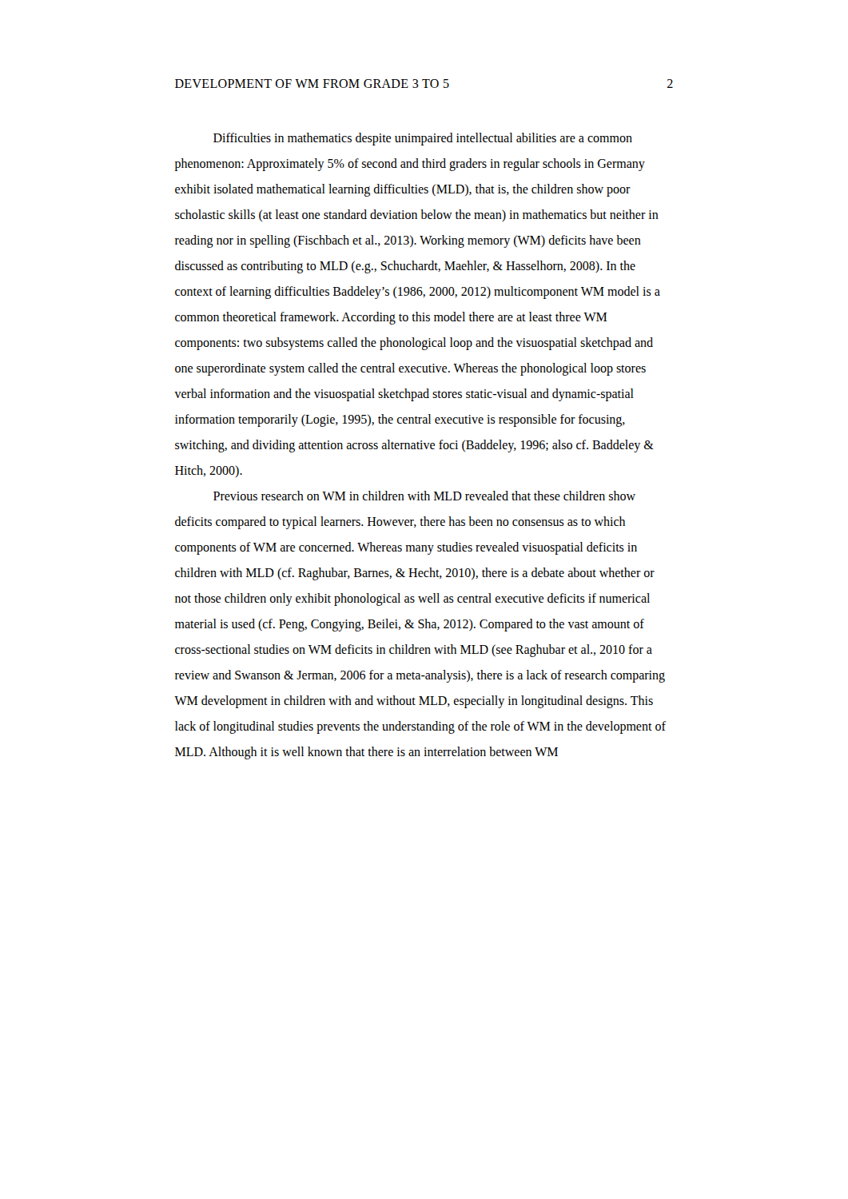Development of WM from Grade 3 to 5 2
Difficulties in mathematics despite unimpaired intellectual abilities are a common phenomenon: Approximately 5% of second and third graders in regular schools in Germany exhibit isolated mathematical learning difficulties (MLD), that is, the children show poor scholastic skills (at least one standard deviation below the mean) in mathematics but neither in reading nor in spelling (Fischbach et al., 2013). Working memory (WM) deficits have been discussed as contributing to MLD (e.g., Schuchardt, Maehler, & Hasselhorn, 2008). In the context of learning difficulties Baddeley’s (1986, 2000, 2012) multicomponent WM model is a common theoretical framework. According to this model there are at least three WM components: two subsystems called the phonological loop and the visuospatial sketchpad and one superordinate system called the central executive. Whereas the phonological loop stores verbal information and the visuospatial sketchpad stores static-visual and dynamic-spatial information temporarily (Logie, 1995), the central executive is responsible for focusing, switching, and dividing attention across alternative foci (Baddeley, 1996; also cf. Baddeley & Hitch, 2000).
Previous research on WM in children with MLD revealed that these children show deficits compared to typical learners. However, there has been no consensus as to which components of WM are concerned. Whereas many studies revealed visuospatial deficits in children with MLD (cf. Raghubar, Barnes, & Hecht, 2010), there is a debate about whether or not those children only exhibit phonological as well as central executive deficits if numerical material is used (cf. Peng, Congying, Beilei, & Sha, 2012). Compared to the vast amount of cross-sectional studies on WM deficits in children with MLD (see Raghubar et al., 2010 for a review and Swanson & Jerman, 2006 for a meta-analysis), there is a lack of research comparing WM development in children with and without MLD, especially in longitudinal designs. This lack of longitudinal studies prevents the understanding of the role of WM in the development of MLD. Although it is well known that there is an interrelation between WM